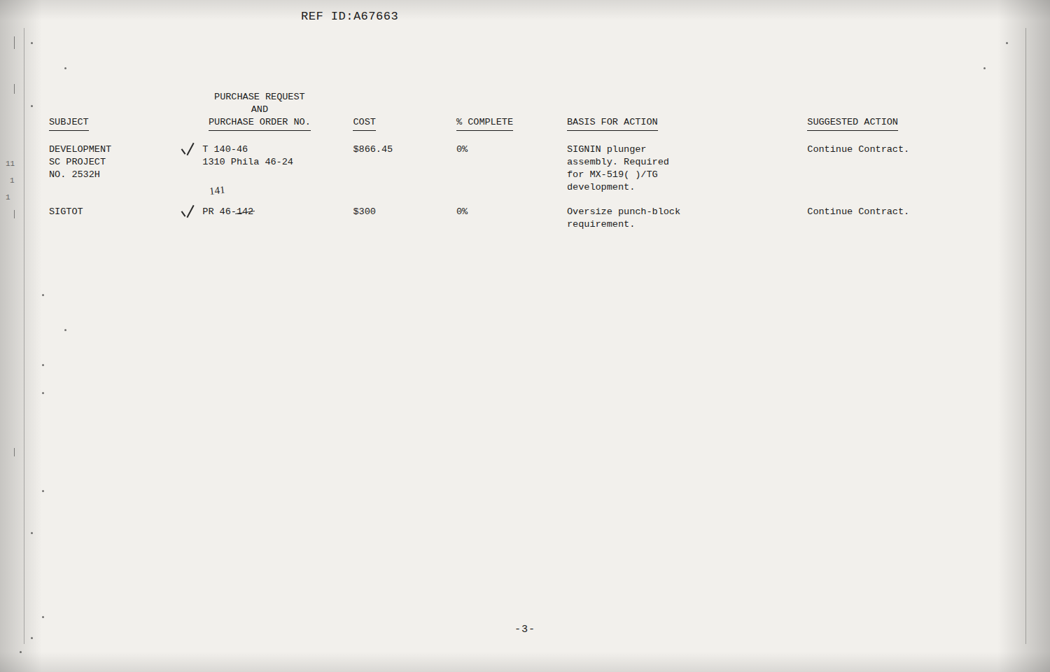REF ID:A67663
11
1
1
| SUBJECT | PURCHASE REQUEST AND PURCHASE ORDER NO. | COST | % COMPLETE | BASIS FOR ACTION | SUGGESTED ACTION |
| --- | --- | --- | --- | --- | --- |
| DEVELOPMENT SC PROJECT NO. 2532H | T 140-46 1310 Phila 46-24 | $866.45 | 0% | SIGNIN plunger assembly. Required for MX-519( )/TG development. | Continue Contract. |
| SIGTOT | PR 46- 142 141 | $300 | 0% | Oversize punch-block requirement. | Continue Contract. |
-3-